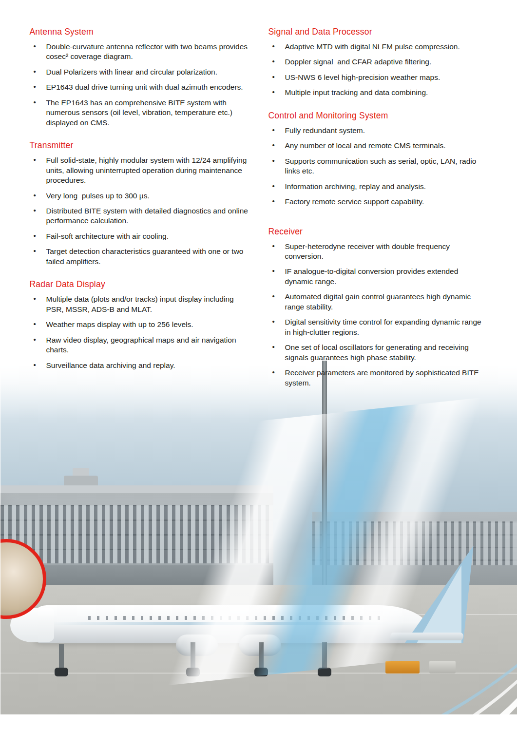Antenna System
Double-curvature antenna reflector with two beams provides cosec² coverage diagram.
Dual Polarizers with linear and circular polarization.
EP1643 dual drive turning unit with dual azimuth encoders.
The EP1643 has an comprehensive BITE system with numerous sensors (oil level, vibration, temperature etc.) displayed on CMS.
Transmitter
Full solid-state, highly modular system with 12/24 amplifying units, allowing uninterrupted operation during maintenance procedures.
Very long pulses up to 300 µs.
Distributed BITE system with detailed diagnostics and online performance calculation.
Fail-soft architecture with air cooling.
Target detection characteristics guaranteed with one or two failed amplifiers.
Radar Data Display
Multiple data (plots and/or tracks) input display including PSR, MSSR, ADS-B and MLAT.
Weather maps display with up to 256 levels.
Raw video display, geographical maps and air navigation charts.
Surveillance data archiving and replay.
Signal and Data Processor
Adaptive MTD with digital NLFM pulse compression.
Doppler signal and CFAR adaptive filtering.
US-NWS 6 level high-precision weather maps.
Multiple input tracking and data combining.
Control and Monitoring System
Fully redundant system.
Any number of local and remote CMS terminals.
Supports communication such as serial, optic, LAN, radio links etc.
Information archiving, replay and analysis.
Factory remote service support capability.
Receiver
Super-heterodyne receiver with double frequency conversion.
IF analogue-to-digital conversion provides extended dynamic range.
Automated digital gain control guarantees high dynamic range stability.
Digital sensitivity time control for expanding dynamic range in high-clutter regions.
One set of local oscillators for generating and receiving signals guarantees high phase stability.
Receiver parameters are monitored by sophisticated BITE system.